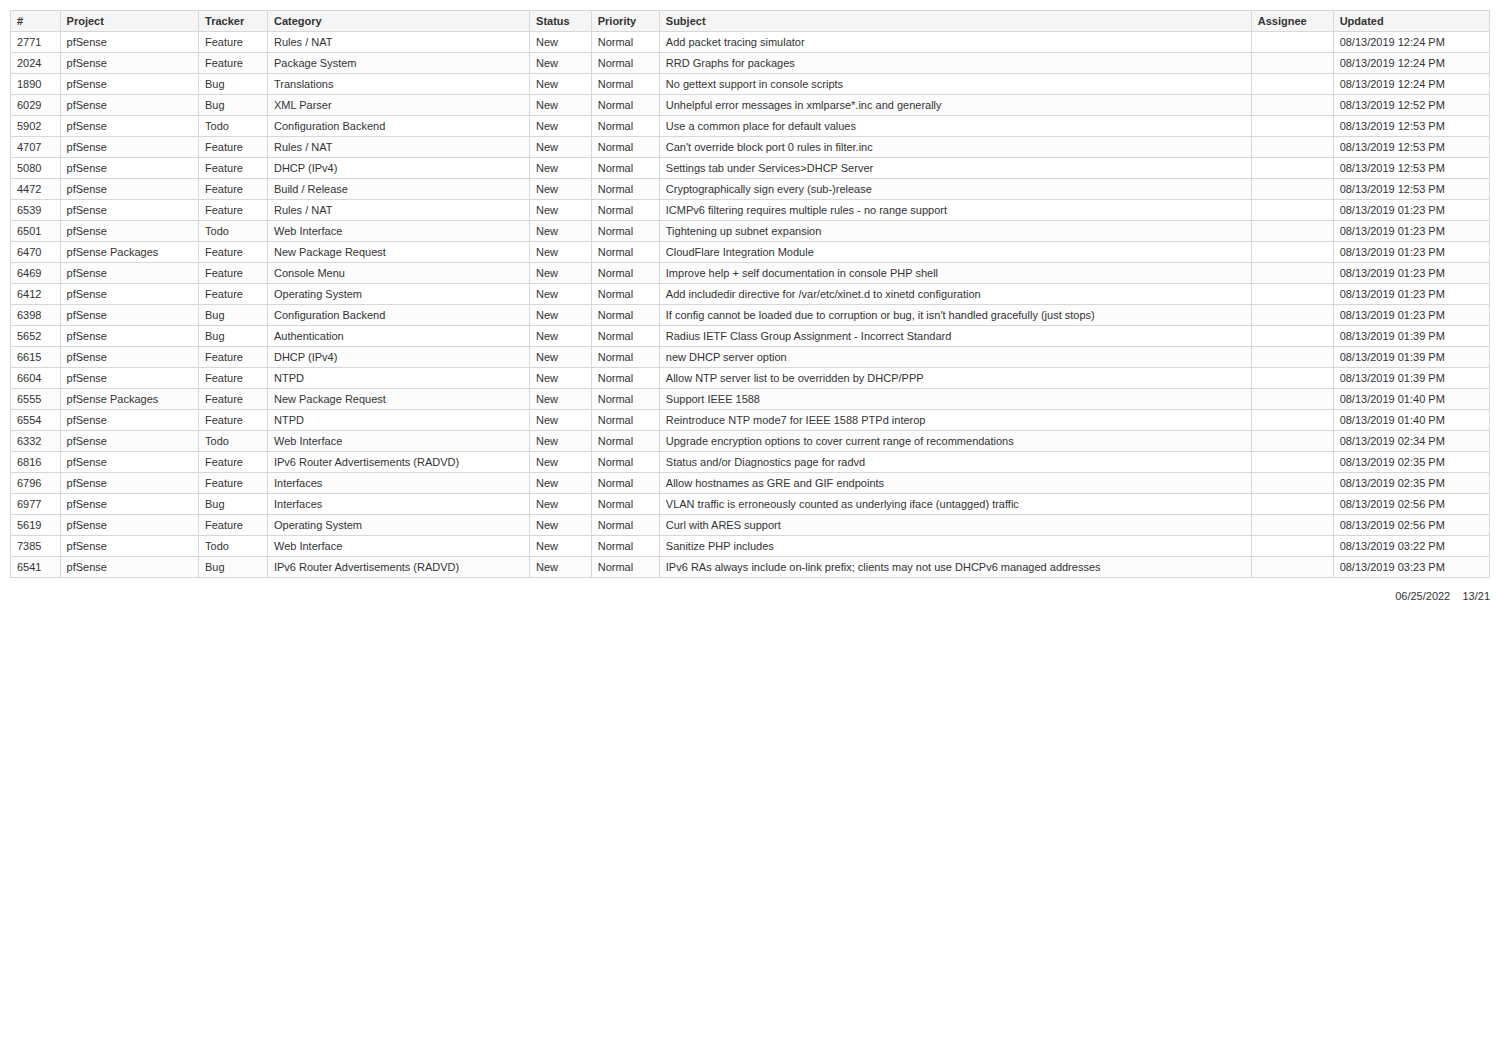| # | Project | Tracker | Category | Status | Priority | Subject | Assignee | Updated |
| --- | --- | --- | --- | --- | --- | --- | --- | --- |
| 2771 | pfSense | Feature | Rules / NAT | New | Normal | Add packet tracing simulator | | 08/13/2019 12:24 PM |
| 2024 | pfSense | Feature | Package System | New | Normal | RRD Graphs for packages | | 08/13/2019 12:24 PM |
| 1890 | pfSense | Bug | Translations | New | Normal | No gettext support in console scripts | | 08/13/2019 12:24 PM |
| 6029 | pfSense | Bug | XML Parser | New | Normal | Unhelpful error messages in xmlparse*.inc and generally | | 08/13/2019 12:52 PM |
| 5902 | pfSense | Todo | Configuration Backend | New | Normal | Use a common place for default values | | 08/13/2019 12:53 PM |
| 4707 | pfSense | Feature | Rules / NAT | New | Normal | Can't override block port 0 rules in filter.inc | | 08/13/2019 12:53 PM |
| 5080 | pfSense | Feature | DHCP (IPv4) | New | Normal | Settings tab under Services>DHCP Server | | 08/13/2019 12:53 PM |
| 4472 | pfSense | Feature | Build / Release | New | Normal | Cryptographically sign every (sub-)release | | 08/13/2019 12:53 PM |
| 6539 | pfSense | Feature | Rules / NAT | New | Normal | ICMPv6 filtering requires multiple rules - no range support | | 08/13/2019 01:23 PM |
| 6501 | pfSense | Todo | Web Interface | New | Normal | Tightening up subnet expansion | | 08/13/2019 01:23 PM |
| 6470 | pfSense Packages | Feature | New Package Request | New | Normal | CloudFlare Integration Module | | 08/13/2019 01:23 PM |
| 6469 | pfSense | Feature | Console Menu | New | Normal | Improve help + self documentation in console PHP shell | | 08/13/2019 01:23 PM |
| 6412 | pfSense | Feature | Operating System | New | Normal | Add includedir directive for /var/etc/xinet.d to xinetd configuration | | 08/13/2019 01:23 PM |
| 6398 | pfSense | Bug | Configuration Backend | New | Normal | If config cannot be loaded due to corruption or bug, it isn't handled gracefully (just stops) | | 08/13/2019 01:23 PM |
| 5652 | pfSense | Bug | Authentication | New | Normal | Radius IETF Class Group Assignment - Incorrect Standard | | 08/13/2019 01:39 PM |
| 6615 | pfSense | Feature | DHCP (IPv4) | New | Normal | new DHCP server option | | 08/13/2019 01:39 PM |
| 6604 | pfSense | Feature | NTPD | New | Normal | Allow NTP server list to be overridden by DHCP/PPP | | 08/13/2019 01:39 PM |
| 6555 | pfSense Packages | Feature | New Package Request | New | Normal | Support IEEE 1588 | | 08/13/2019 01:40 PM |
| 6554 | pfSense | Feature | NTPD | New | Normal | Reintroduce NTP mode7 for IEEE 1588 PTPd interop | | 08/13/2019 01:40 PM |
| 6332 | pfSense | Todo | Web Interface | New | Normal | Upgrade encryption options to cover current range of recommendations | | 08/13/2019 02:34 PM |
| 6816 | pfSense | Feature | IPv6 Router Advertisements (RADVD) | New | Normal | Status and/or Diagnostics page for radvd | | 08/13/2019 02:35 PM |
| 6796 | pfSense | Feature | Interfaces | New | Normal | Allow hostnames as GRE and GIF endpoints | | 08/13/2019 02:35 PM |
| 6977 | pfSense | Bug | Interfaces | New | Normal | VLAN traffic is erroneously counted as underlying iface (untagged) traffic | | 08/13/2019 02:56 PM |
| 5619 | pfSense | Feature | Operating System | New | Normal | Curl with ARES support | | 08/13/2019 02:56 PM |
| 7385 | pfSense | Todo | Web Interface | New | Normal | Sanitize PHP includes | | 08/13/2019 03:22 PM |
| 6541 | pfSense | Bug | IPv6 Router Advertisements (RADVD) | New | Normal | IPv6 RAs always include on-link prefix; clients may not use DHCPv6 managed addresses | | 08/13/2019 03:23 PM |
06/25/2022 13/21